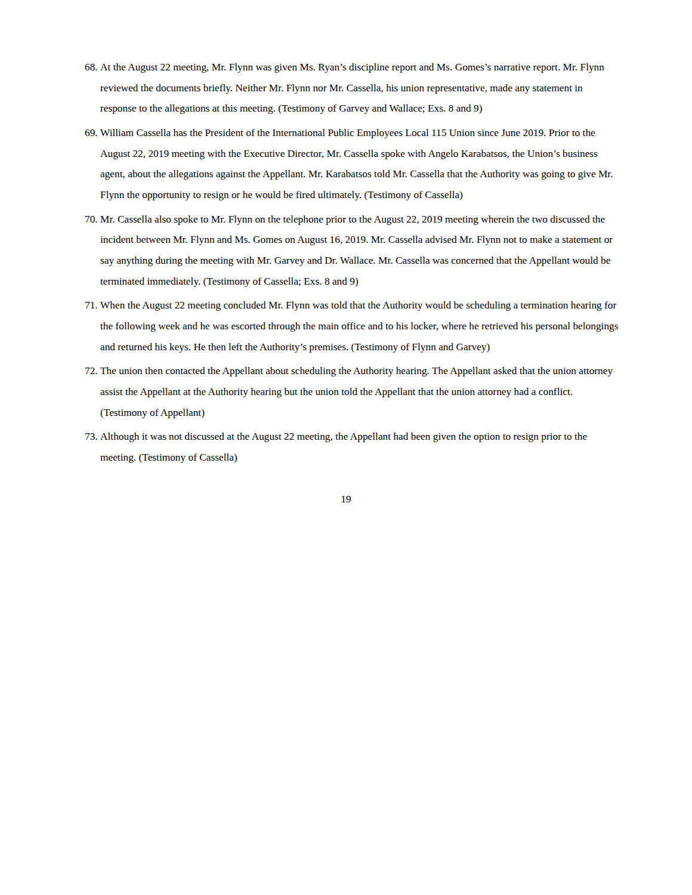At the August 22 meeting, Mr. Flynn was given Ms. Ryan’s discipline report and Ms. Gomes’s narrative report. Mr. Flynn reviewed the documents briefly. Neither Mr. Flynn nor Mr. Cassella, his union representative, made any statement in response to the allegations at this meeting. (Testimony of Garvey and Wallace; Exs. 8 and 9)
William Cassella has the President of the International Public Employees Local 115 Union since June 2019. Prior to the August 22, 2019 meeting with the Executive Director, Mr. Cassella spoke with Angelo Karabatsos, the Union’s business agent, about the allegations against the Appellant. Mr. Karabatsos told Mr. Cassella that the Authority was going to give Mr. Flynn the opportunity to resign or he would be fired ultimately. (Testimony of Cassella)
Mr. Cassella also spoke to Mr. Flynn on the telephone prior to the August 22, 2019 meeting wherein the two discussed the incident between Mr. Flynn and Ms. Gomes on August 16, 2019. Mr. Cassella advised Mr. Flynn not to make a statement or say anything during the meeting with Mr. Garvey and Dr. Wallace. Mr. Cassella was concerned that the Appellant would be terminated immediately. (Testimony of Cassella; Exs. 8 and 9)
When the August 22 meeting concluded Mr. Flynn was told that the Authority would be scheduling a termination hearing for the following week and he was escorted through the main office and to his locker, where he retrieved his personal belongings and returned his keys. He then left the Authority’s premises. (Testimony of Flynn and Garvey)
The union then contacted the Appellant about scheduling the Authority hearing. The Appellant asked that the union attorney assist the Appellant at the Authority hearing but the union told the Appellant that the union attorney had a conflict. (Testimony of Appellant)
Although it was not discussed at the August 22 meeting, the Appellant had been given the option to resign prior to the meeting. (Testimony of Cassella)
19